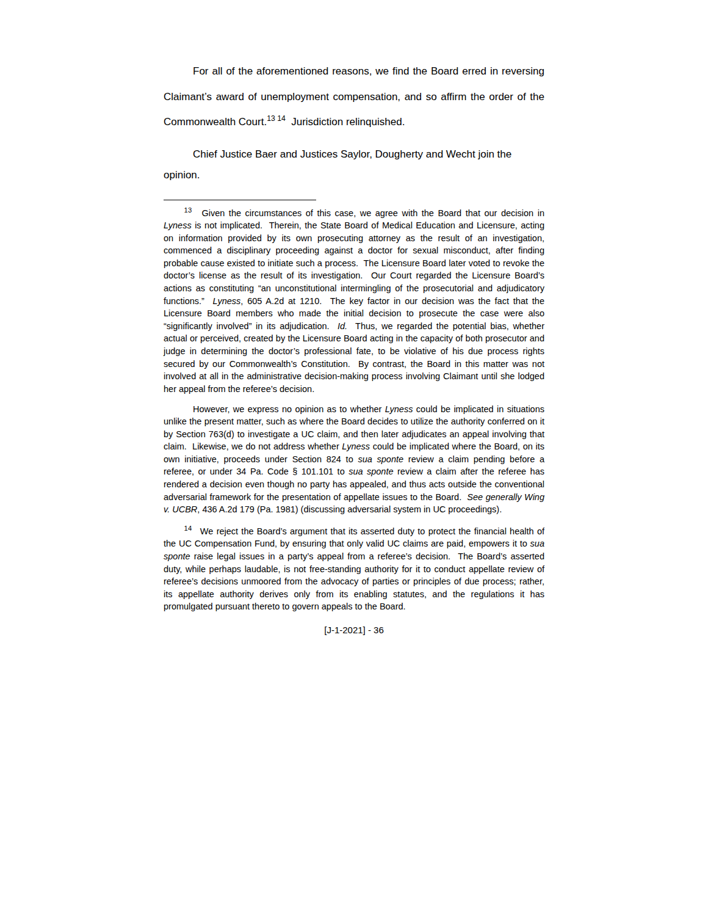For all of the aforementioned reasons, we find the Board erred in reversing Claimant’s award of unemployment compensation, and so affirm the order of the Commonwealth Court.13 14 Jurisdiction relinquished.
Chief Justice Baer and Justices Saylor, Dougherty and Wecht join the opinion.
13 Given the circumstances of this case, we agree with the Board that our decision in Lyness is not implicated. Therein, the State Board of Medical Education and Licensure, acting on information provided by its own prosecuting attorney as the result of an investigation, commenced a disciplinary proceeding against a doctor for sexual misconduct, after finding probable cause existed to initiate such a process. The Licensure Board later voted to revoke the doctor’s license as the result of its investigation. Our Court regarded the Licensure Board’s actions as constituting “an unconstitutional intermingling of the prosecutorial and adjudicatory functions.” Lyness, 605 A.2d at 1210. The key factor in our decision was the fact that the Licensure Board members who made the initial decision to prosecute the case were also “significantly involved” in its adjudication. Id. Thus, we regarded the potential bias, whether actual or perceived, created by the Licensure Board acting in the capacity of both prosecutor and judge in determining the doctor’s professional fate, to be violative of his due process rights secured by our Commonwealth’s Constitution. By contrast, the Board in this matter was not involved at all in the administrative decision-making process involving Claimant until she lodged her appeal from the referee’s decision.
However, we express no opinion as to whether Lyness could be implicated in situations unlike the present matter, such as where the Board decides to utilize the authority conferred on it by Section 763(d) to investigate a UC claim, and then later adjudicates an appeal involving that claim. Likewise, we do not address whether Lyness could be implicated where the Board, on its own initiative, proceeds under Section 824 to sua sponte review a claim pending before a referee, or under 34 Pa. Code § 101.101 to sua sponte review a claim after the referee has rendered a decision even though no party has appealed, and thus acts outside the conventional adversarial framework for the presentation of appellate issues to the Board. See generally Wing v. UCBR, 436 A.2d 179 (Pa. 1981) (discussing adversarial system in UC proceedings).
14 We reject the Board’s argument that its asserted duty to protect the financial health of the UC Compensation Fund, by ensuring that only valid UC claims are paid, empowers it to sua sponte raise legal issues in a party’s appeal from a referee’s decision. The Board’s asserted duty, while perhaps laudable, is not free-standing authority for it to conduct appellate review of referee’s decisions unmoored from the advocacy of parties or principles of due process; rather, its appellate authority derives only from its enabling statutes, and the regulations it has promulgated pursuant thereto to govern appeals to the Board.
[J-1-2021] - 36